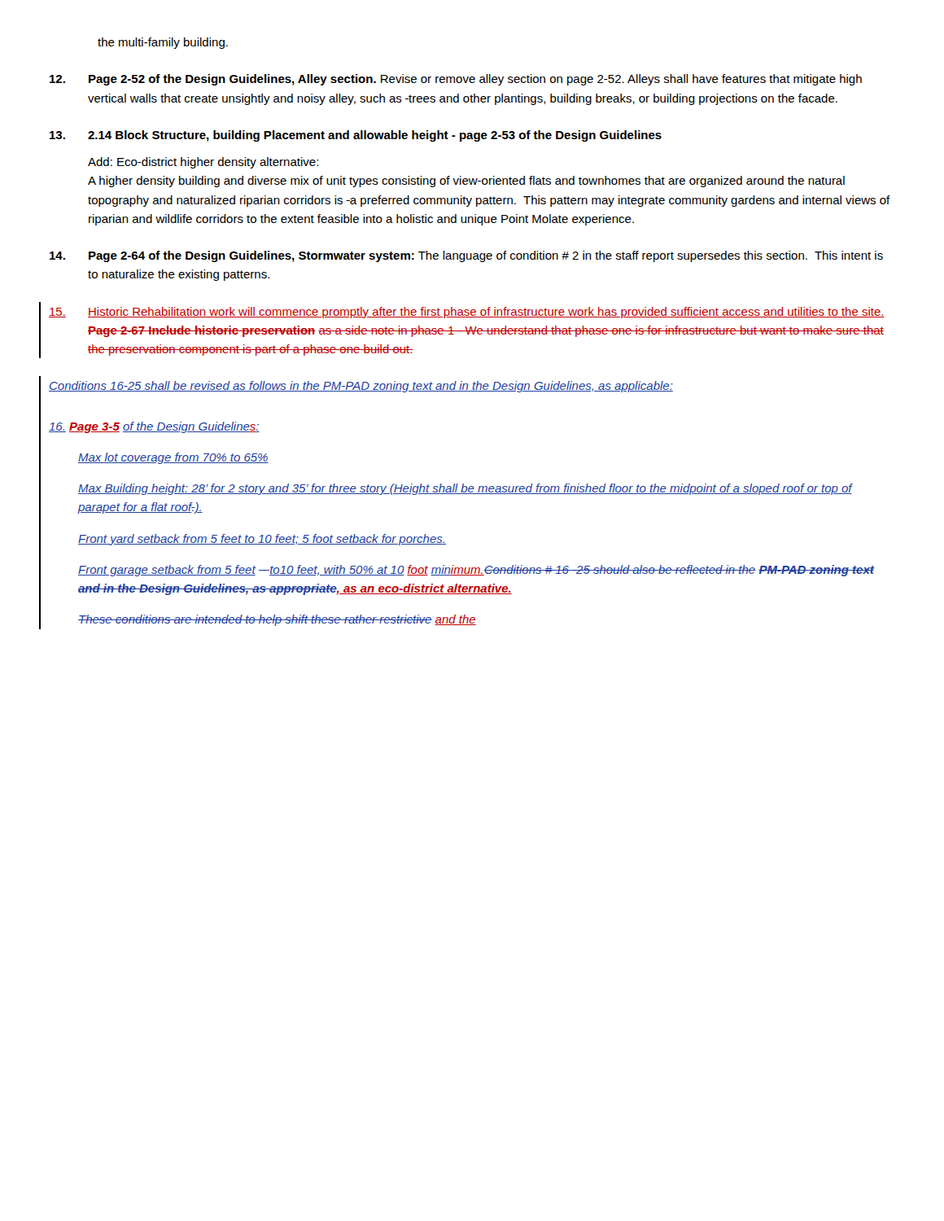the multi-family building.
12. Page 2-52 of the Design Guidelines, Alley section. Revise or remove alley section on page 2-52. Alleys shall have features that mitigate high vertical walls that create unsightly and noisy alley, such as trees and other plantings, building breaks, or building projections on the facade.
13. 2.14 Block Structure, building Placement and allowable height - page 2-53 of the Design Guidelines
Add: Eco-district higher density alternative:
A higher density building and diverse mix of unit types consisting of view-oriented flats and townhomes that are organized around the natural topography and naturalized riparian corridors is a preferred community pattern. This pattern may integrate community gardens and internal views of riparian and wildlife corridors to the extent feasible into a holistic and unique Point Molate experience.
14. Page 2-64 of the Design Guidelines, Stormwater system: The language of condition # 2 in the staff report supersedes this section. This intent is to naturalize the existing patterns.
15. Historic Rehabilitation work will commence promptly after the first phase of infrastructure work has provided sufficient access and utilities to the site. Page 2-67 Include historic preservation as a side note in phase 1 - We understand that phase one is for infrastructure but want to make sure that the preservation component is part of a phase one build out.
Conditions 16-25 shall be revised as follows in the PM-PAD zoning text and in the Design Guidelines, as applicable:
16. Page 3-5 of the Design Guideline s:
Max lot coverage from 70% to 65%
Max Building height: 28’ for 2 story and 35’ for three story (Height shall be measured from finished floor to the midpoint of a sloped roof or top of parapet for a flat roof.).
Front yard setback from 5 feet to 10 feet; 5 foot setback for porches.
Front garage setback from 5 feet - to 10 feet, with 50% at 10 foot min imum. Conditions # 16 -25 should also be reflected in the PM-PAD zoning text and in the Design Guidelines, as appropriate, as an eco-district alternative.
These conditions are intended to help shift these rather restrictive and the